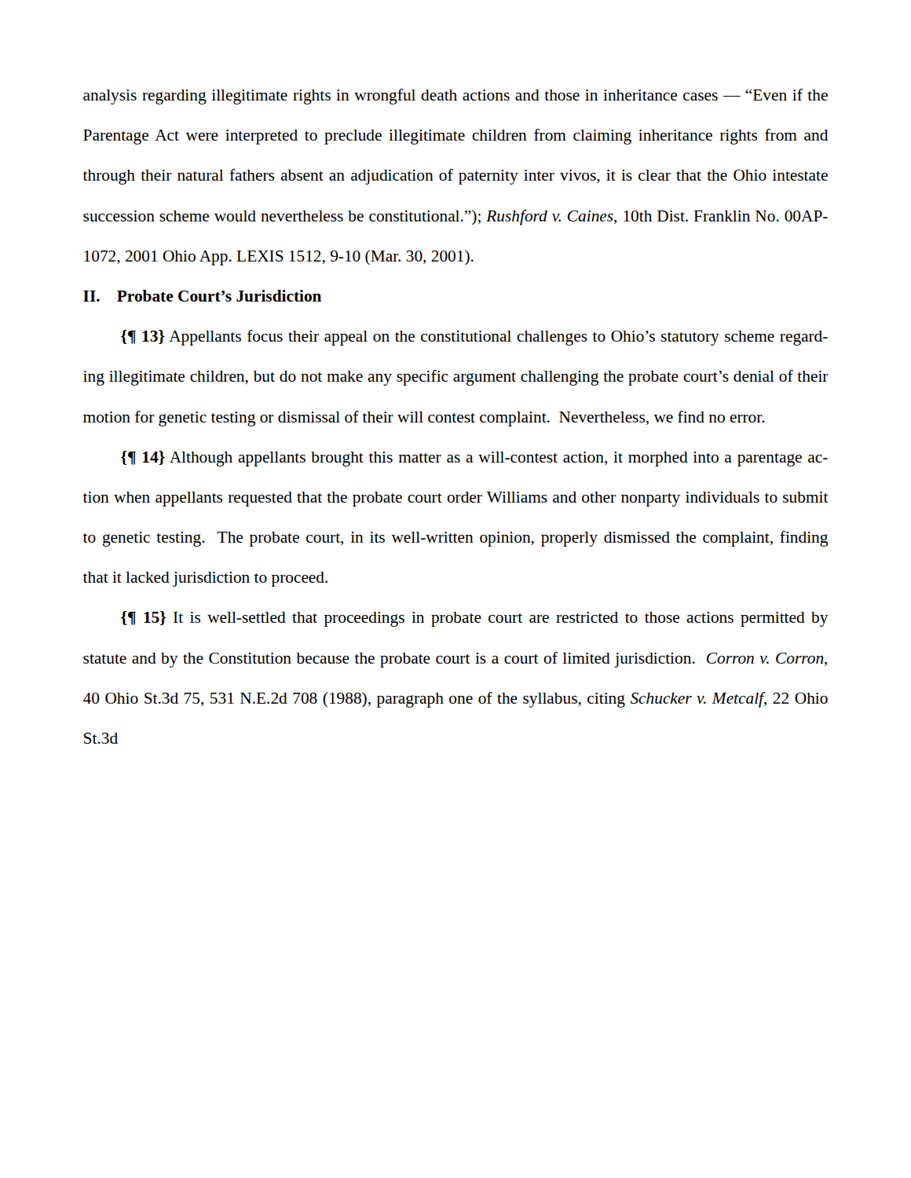analysis regarding illegitimate rights in wrongful death actions and those in inheritance cases — “Even if the Parentage Act were interpreted to preclude illegitimate children from claiming inheritance rights from and through their natural fathers absent an adjudication of paternity inter vivos, it is clear that the Ohio intestate succession scheme would nevertheless be constitutional.”); Rushford v. Caines, 10th Dist. Franklin No. 00AP-1072, 2001 Ohio App. LEXIS 1512, 9-10 (Mar. 30, 2001).
II. Probate Court’s Jurisdiction
{¶ 13} Appellants focus their appeal on the constitutional challenges to Ohio’s statutory scheme regarding illegitimate children, but do not make any specific argument challenging the probate court’s denial of their motion for genetic testing or dismissal of their will contest complaint. Nevertheless, we find no error.
{¶ 14} Although appellants brought this matter as a will-contest action, it morphed into a parentage action when appellants requested that the probate court order Williams and other nonparty individuals to submit to genetic testing. The probate court, in its well-written opinion, properly dismissed the complaint, finding that it lacked jurisdiction to proceed.
{¶ 15} It is well-settled that proceedings in probate court are restricted to those actions permitted by statute and by the Constitution because the probate court is a court of limited jurisdiction. Corron v. Corron, 40 Ohio St.3d 75, 531 N.E.2d 708 (1988), paragraph one of the syllabus, citing Schucker v. Metcalf, 22 Ohio St.3d